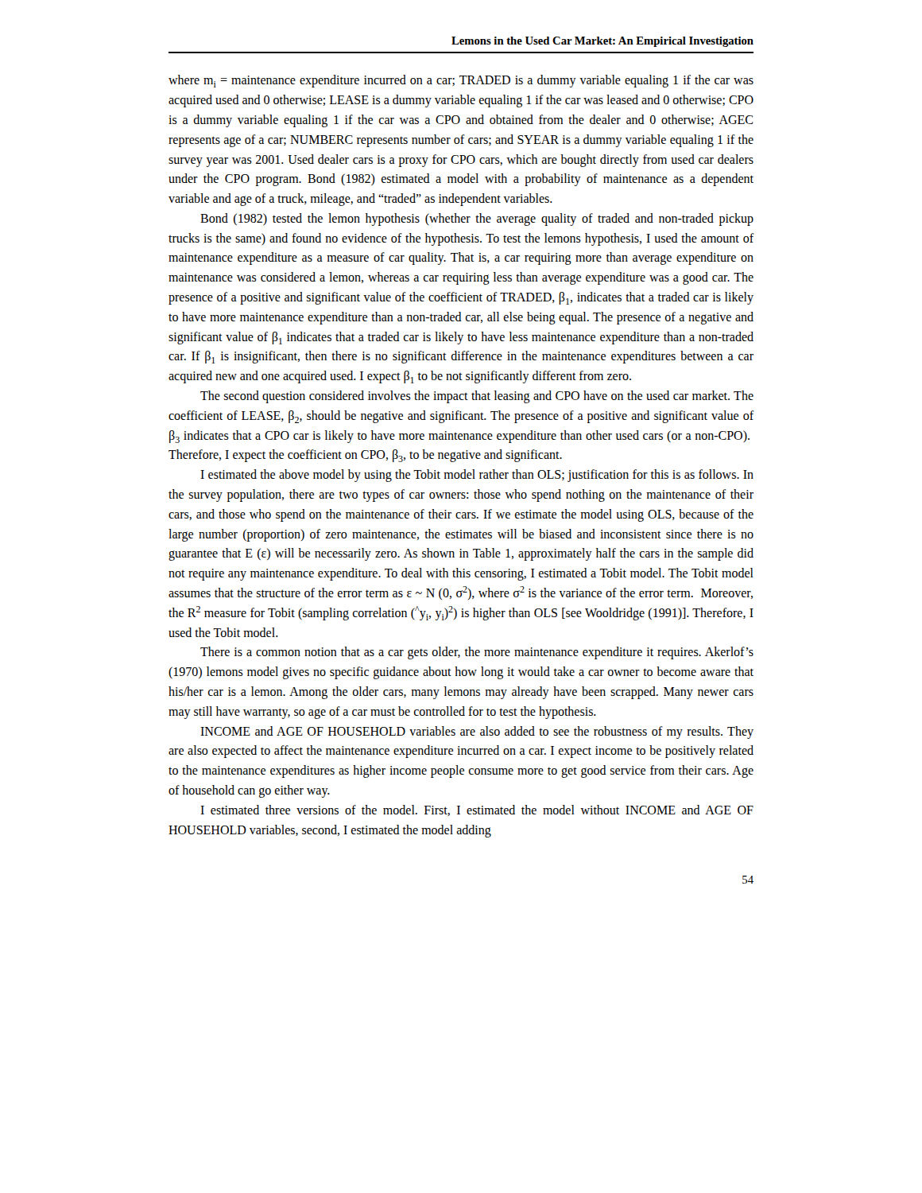Lemons in the Used Car Market: An Empirical Investigation
where mi = maintenance expenditure incurred on a car; TRADED is a dummy variable equaling 1 if the car was acquired used and 0 otherwise; LEASE is a dummy variable equaling 1 if the car was leased and 0 otherwise; CPO is a dummy variable equaling 1 if the car was a CPO and obtained from the dealer and 0 otherwise; AGEC represents age of a car; NUMBERC represents number of cars; and SYEAR is a dummy variable equaling 1 if the survey year was 2001. Used dealer cars is a proxy for CPO cars, which are bought directly from used car dealers under the CPO program. Bond (1982) estimated a model with a probability of maintenance as a dependent variable and age of a truck, mileage, and “traded” as independent variables.
Bond (1982) tested the lemon hypothesis (whether the average quality of traded and non-traded pickup trucks is the same) and found no evidence of the hypothesis. To test the lemons hypothesis, I used the amount of maintenance expenditure as a measure of car quality. That is, a car requiring more than average expenditure on maintenance was considered a lemon, whereas a car requiring less than average expenditure was a good car. The presence of a positive and significant value of the coefficient of TRADED, β1, indicates that a traded car is likely to have more maintenance expenditure than a non-traded car, all else being equal. The presence of a negative and significant value of β1 indicates that a traded car is likely to have less maintenance expenditure than a non-traded car. If β1 is insignificant, then there is no significant difference in the maintenance expenditures between a car acquired new and one acquired used. I expect β1 to be not significantly different from zero.
The second question considered involves the impact that leasing and CPO have on the used car market. The coefficient of LEASE, β2, should be negative and significant. The presence of a positive and significant value of β3 indicates that a CPO car is likely to have more maintenance expenditure than other used cars (or a non-CPO). Therefore, I expect the coefficient on CPO, β3, to be negative and significant.
I estimated the above model by using the Tobit model rather than OLS; justification for this is as follows. In the survey population, there are two types of car owners: those who spend nothing on the maintenance of their cars, and those who spend on the maintenance of their cars. If we estimate the model using OLS, because of the large number (proportion) of zero maintenance, the estimates will be biased and inconsistent since there is no guarantee that E (ε) will be necessarily zero. As shown in Table 1, approximately half the cars in the sample did not require any maintenance expenditure. To deal with this censoring, I estimated a Tobit model. The Tobit model assumes that the structure of the error term as ε ~ N (0, σ2), where σ2 is the variance of the error term. Moreover, the R2 measure for Tobit (sampling correlation (^yi, yi)2) is higher than OLS [see Wooldridge (1991)]. Therefore, I used the Tobit model.
There is a common notion that as a car gets older, the more maintenance expenditure it requires. Akerlof’s (1970) lemons model gives no specific guidance about how long it would take a car owner to become aware that his/her car is a lemon. Among the older cars, many lemons may already have been scrapped. Many newer cars may still have warranty, so age of a car must be controlled for to test the hypothesis.
INCOME and AGE OF HOUSEHOLD variables are also added to see the robustness of my results. They are also expected to affect the maintenance expenditure incurred on a car. I expect income to be positively related to the maintenance expenditures as higher income people consume more to get good service from their cars. Age of household can go either way.
I estimated three versions of the model. First, I estimated the model without INCOME and AGE OF HOUSEHOLD variables, second, I estimated the model adding
54